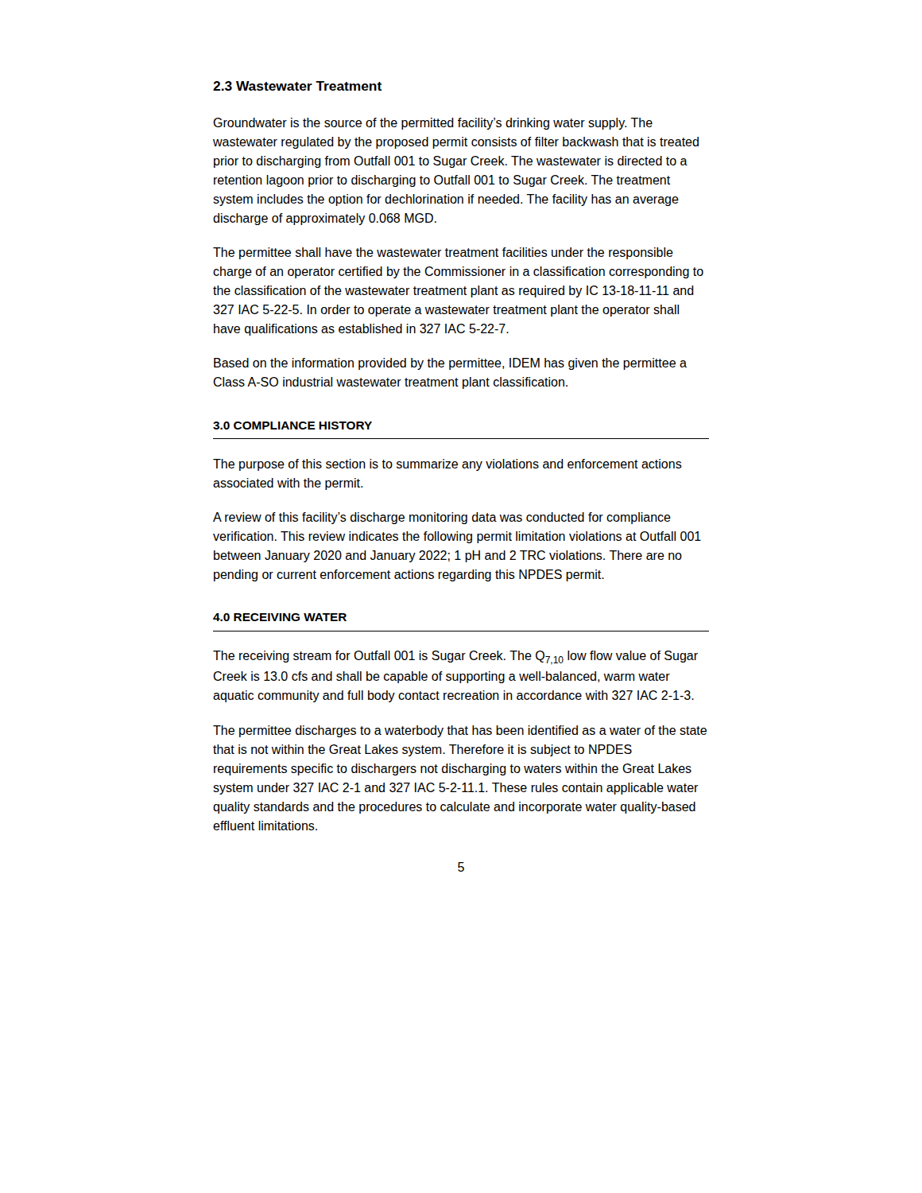2.3 Wastewater Treatment
Groundwater is the source of the permitted facility’s drinking water supply. The wastewater regulated by the proposed permit consists of filter backwash that is treated prior to discharging from Outfall 001 to Sugar Creek. The wastewater is directed to a retention lagoon prior to discharging to Outfall 001 to Sugar Creek. The treatment system includes the option for dechlorination if needed. The facility has an average discharge of approximately 0.068 MGD.
The permittee shall have the wastewater treatment facilities under the responsible charge of an operator certified by the Commissioner in a classification corresponding to the classification of the wastewater treatment plant as required by IC 13-18-11-11 and 327 IAC 5-22-5. In order to operate a wastewater treatment plant the operator shall have qualifications as established in 327 IAC 5-22-7.
Based on the information provided by the permittee, IDEM has given the permittee a Class A-SO industrial wastewater treatment plant classification.
3.0 COMPLIANCE HISTORY
The purpose of this section is to summarize any violations and enforcement actions associated with the permit.
A review of this facility’s discharge monitoring data was conducted for compliance verification. This review indicates the following permit limitation violations at Outfall 001 between January 2020 and January 2022; 1 pH and 2 TRC violations. There are no pending or current enforcement actions regarding this NPDES permit.
4.0 RECEIVING WATER
The receiving stream for Outfall 001 is Sugar Creek. The Q7,10 low flow value of Sugar Creek is 13.0 cfs and shall be capable of supporting a well-balanced, warm water aquatic community and full body contact recreation in accordance with 327 IAC 2-1-3.
The permittee discharges to a waterbody that has been identified as a water of the state that is not within the Great Lakes system. Therefore it is subject to NPDES requirements specific to dischargers not discharging to waters within the Great Lakes system under 327 IAC 2-1 and 327 IAC 5-2-11.1. These rules contain applicable water quality standards and the procedures to calculate and incorporate water quality-based effluent limitations.
5